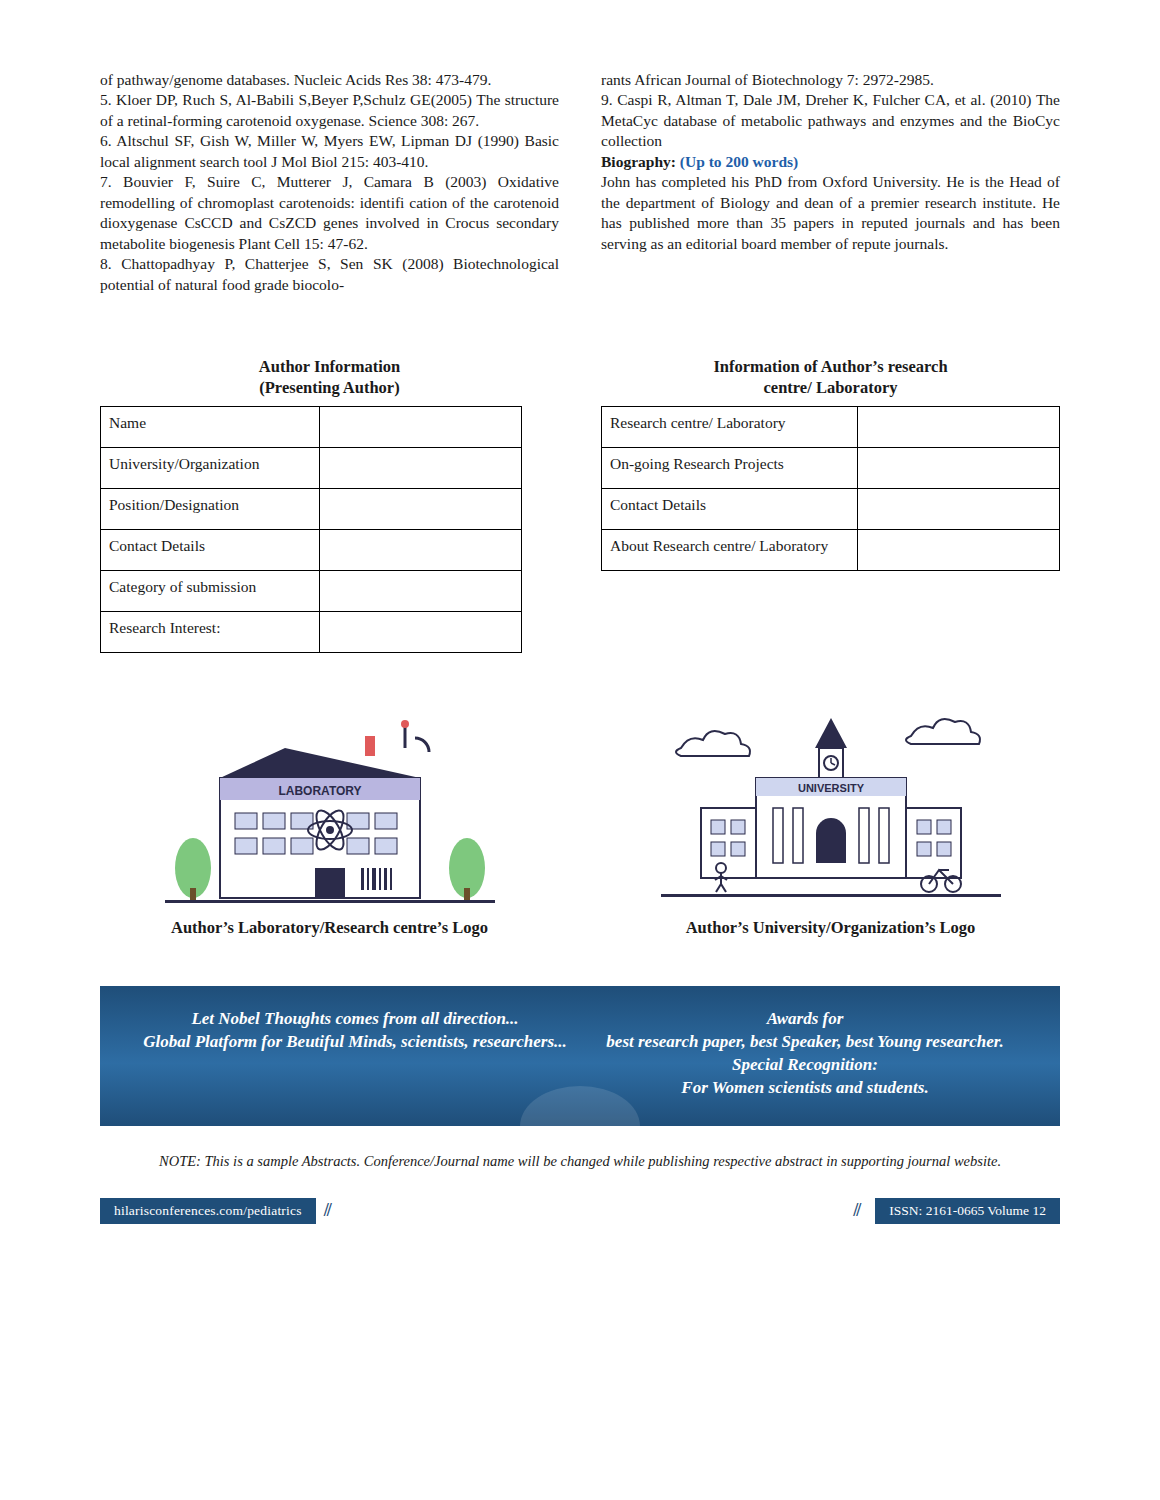of pathway/genome databases. Nucleic Acids Res 38: 473-479.
5. Kloer DP, Ruch S, Al-Babili S,Beyer P,Schulz GE(2005) The structure of a retinal-forming carotenoid oxygenase. Science 308: 267.
6. Altschul SF, Gish W, Miller W, Myers EW, Lipman DJ (1990) Basic local alignment search tool J Mol Biol 215: 403-410.
7. Bouvier F, Suire C, Mutterer J, Camara B (2003) Oxidative remodelling of chromoplast carotenoids: identifi cation of the carotenoid dioxygenase CsCCD and CsZCD genes involved in Crocus secondary metabolite biogenesis Plant Cell 15: 47-62.
8. Chattopadhyay P, Chatterjee S, Sen SK (2008) Biotechnological potential of natural food grade biocolo-
rants African Journal of Biotechnology 7: 2972-2985.
9. Caspi R, Altman T, Dale JM, Dreher K, Fulcher CA, et al. (2010) The MetaCyc database of metabolic pathways and enzymes and the BioCyc collection
Biography: (Up to 200 words)
John has completed his PhD from Oxford University. He is the Head of the department of Biology and dean of a premier research institute. He has published more than 35 papers in reputed journals and has been serving as an editorial board member of repute journals.
Author Information
(Presenting Author)
| Name | |
| University/Organization | |
| Position/Designation | |
| Contact Details | |
| Category of submission | |
| Research Interest: | |
Information of Author’s research
centre/ Laboratory
| Research centre/ Laboratory | |
| On-going Research Projects | |
| Contact Details | |
| About Research centre/ Laboratory | |
LABORATORY
Author’s Laboratory/Research centre’s Logo
UNIVERSITY
Author’s University/Organization’s Logo
Let Nobel Thoughts comes from all direction...
Global Platform for Beutiful Minds, scientists, researchers...
Awards for
best research paper, best Speaker, best Young researcher.
Special Recognition:
For Women scientists and students.
NOTE: This is a sample Abstracts. Conference/Journal name will be changed while publishing respective abstract in supporting journal website.
hilarisconferences.com/pediatrics
//
//
ISSN: 2161-0665 Volume 12